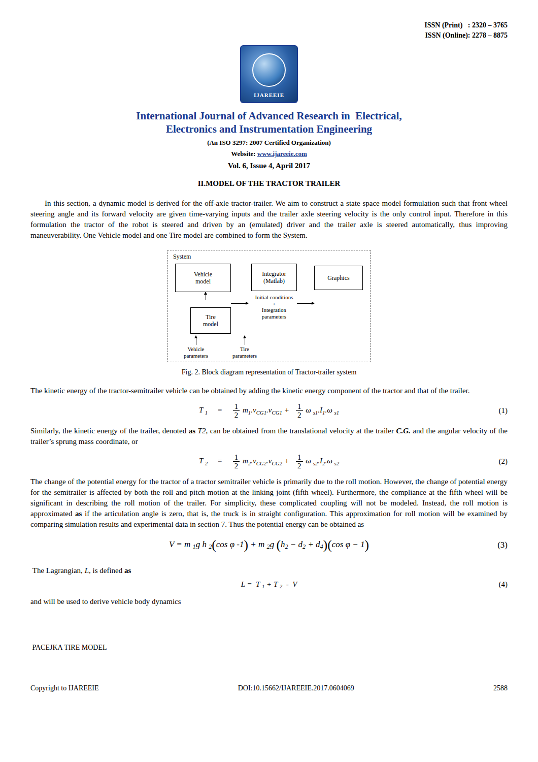ISSN (Print) : 2320 – 3765
ISSN (Online): 2278 – 8875
International Journal of Advanced Research in Electrical,
Electronics and Instrumentation Engineering
(An ISO 3297: 2007 Certified Organization)
Website: www.ijareeie.com
Vol. 6, Issue 4, April 2017
II.MODEL OF THE TRACTOR TRAILER
In this section, a dynamic model is derived for the off-axle tractor-trailer. We aim to construct a state space model formulation such that front wheel steering angle and its forward velocity are given time-varying inputs and the trailer axle steering velocity is the only control input. Therefore in this formulation the tractor of the robot is steered and driven by an (emulated) driver and the trailer axle is steered automatically, thus improving maneuverability. One Vehicle model and one Tire model are combined to form the System.
System
Vehicle
model
Tire
model
Integrator
(Matlab)
Initial conditions
+
Integration
parameters
Graphics
Vehicle
parameters
Tire
parameters
Fig. 2. Block diagram representation of Tractor-trailer system
The kinetic energy of the tractor-semitrailer vehicle can be obtained by adding the kinetic energy component of the tractor and that of the trailer.
T 1 = 12 m1.vCG1.vCG1 + 12 ω s1.I1.ω s1
(1)
Similarly, the kinetic energy of the trailer, denoted as T2, can be obtained from the translational velocity at the trailer C.G. and the angular velocity of the trailer’s sprung mass coordinate, or
T 2 = 12 m2.vCG2.vCG2 + 12 ω s2.I2.ω s2
(2)
The change of the potential energy for the tractor of a tractor semitrailer vehicle is primarily due to the roll motion. However, the change of potential energy for the semitrailer is affected by both the roll and pitch motion at the linking joint (fifth wheel). Furthermore, the compliance at the fifth wheel will be significant in describing the roll motion of the trailer. For simplicity, these complicated coupling will not be modeled. Instead, the roll motion is approximated as if the articulation angle is zero, that is, the truck is in straight configuration. This approximation for roll motion will be examined by comparing simulation results and experimental data in section 7. Thus the potential energy can be obtained as
V = m 1g h 2(cos φ -1) + m 2g (h2 − d2 + d4)(cos φ − 1)
(3)
The Lagrangian, L, is defined as
L = T 1 + T 2 - V
(4)
and will be used to derive vehicle body dynamics
PACEJKA TIRE MODEL
Copyright to IJAREEIE
DOI:10.15662/IJAREEIE.2017.0604069
2588